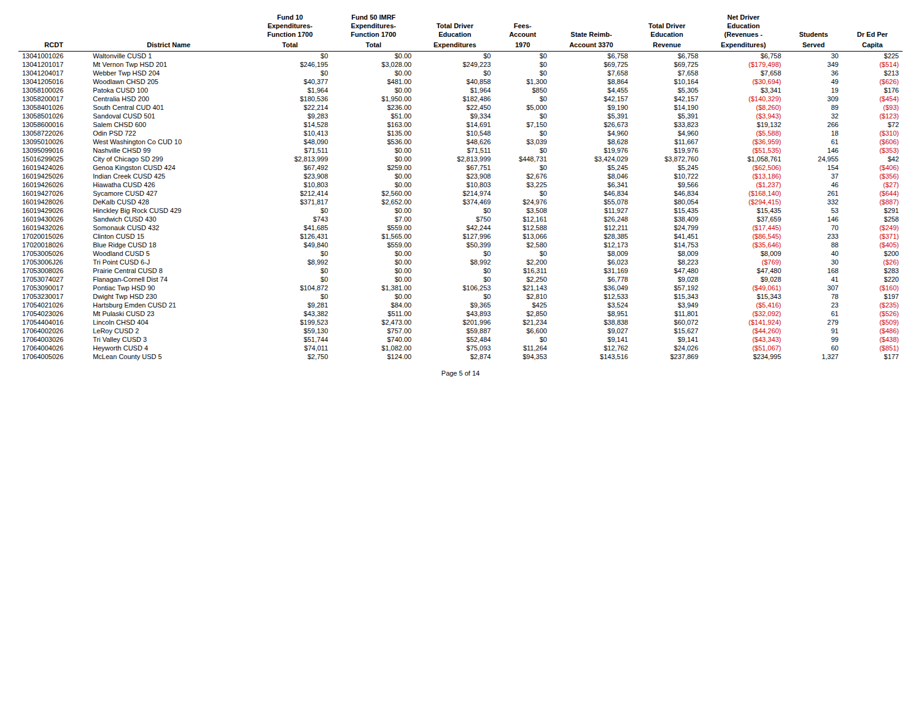| | | Fund 10 Expenditures- Function 1700 | Fund 50 IMRF Expenditures- Function 1700 | Total Driver Education | Fees- Account | State Reimb- | Total Driver Education | Net Driver Education (Revenues - | Students | Dr Ed Per |
| --- | --- | --- | --- | --- | --- | --- | --- | --- | --- | --- |
| RCDT | District Name | Total | Total | Expenditures | 1970 | Account 3370 | Revenue | Expenditures) | Served | Capita |
| 13041001026 | Waltonville CUSD 1 | $0 | $0.00 | $0 | $0 | $6,758 | $6,758 | $6,758 | 30 | $225 |
| 13041201017 | Mt Vernon Twp HSD 201 | $246,195 | $3,028.00 | $249,223 | $0 | $69,725 | $69,725 | ($179,498) | 349 | ($514) |
| 13041204017 | Webber Twp HSD 204 | $0 | $0.00 | $0 | $0 | $7,658 | $7,658 | $7,658 | 36 | $213 |
| 13041205016 | Woodlawn CHSD 205 | $40,377 | $481.00 | $40,858 | $1,300 | $8,864 | $10,164 | ($30,694) | 49 | ($626) |
| 13058100026 | Patoka CUSD 100 | $1,964 | $0.00 | $1,964 | $850 | $4,455 | $5,305 | $3,341 | 19 | $176 |
| 13058200017 | Centralia HSD 200 | $180,536 | $1,950.00 | $182,486 | $0 | $42,157 | $42,157 | ($140,329) | 309 | ($454) |
| 13058401026 | South Central CUD 401 | $22,214 | $236.00 | $22,450 | $5,000 | $9,190 | $14,190 | ($8,260) | 89 | ($93) |
| 13058501026 | Sandoval CUSD 501 | $9,283 | $51.00 | $9,334 | $0 | $5,391 | $5,391 | ($3,943) | 32 | ($123) |
| 13058600016 | Salem CHSD 600 | $14,528 | $163.00 | $14,691 | $7,150 | $26,673 | $33,823 | $19,132 | 266 | $72 |
| 13058722026 | Odin PSD 722 | $10,413 | $135.00 | $10,548 | $0 | $4,960 | $4,960 | ($5,588) | 18 | ($310) |
| 13095010026 | West Washington Co CUD 10 | $48,090 | $536.00 | $48,626 | $3,039 | $8,628 | $11,667 | ($36,959) | 61 | ($606) |
| 13095099016 | Nashville CHSD 99 | $71,511 | $0.00 | $71,511 | $0 | $19,976 | $19,976 | ($51,535) | 146 | ($353) |
| 15016299025 | City of Chicago SD 299 | $2,813,999 | $0.00 | $2,813,999 | $448,731 | $3,424,029 | $3,872,760 | $1,058,761 | 24,955 | $42 |
| 16019424026 | Genoa Kingston CUSD 424 | $67,492 | $259.00 | $67,751 | $0 | $5,245 | $5,245 | ($62,506) | 154 | ($406) |
| 16019425026 | Indian Creek CUSD 425 | $23,908 | $0.00 | $23,908 | $2,676 | $8,046 | $10,722 | ($13,186) | 37 | ($356) |
| 16019426026 | Hiawatha CUSD 426 | $10,803 | $0.00 | $10,803 | $3,225 | $6,341 | $9,566 | ($1,237) | 46 | ($27) |
| 16019427026 | Sycamore CUSD 427 | $212,414 | $2,560.00 | $214,974 | $0 | $46,834 | $46,834 | ($168,140) | 261 | ($644) |
| 16019428026 | DeKalb CUSD 428 | $371,817 | $2,652.00 | $374,469 | $24,976 | $55,078 | $80,054 | ($294,415) | 332 | ($887) |
| 16019429026 | Hinckley Big Rock CUSD 429 | $0 | $0.00 | $0 | $3,508 | $11,927 | $15,435 | $15,435 | 53 | $291 |
| 16019430026 | Sandwich CUSD 430 | $743 | $7.00 | $750 | $12,161 | $26,248 | $38,409 | $37,659 | 146 | $258 |
| 16019432026 | Somonauk CUSD 432 | $41,685 | $559.00 | $42,244 | $12,588 | $12,211 | $24,799 | ($17,445) | 70 | ($249) |
| 17020015026 | Clinton CUSD 15 | $126,431 | $1,565.00 | $127,996 | $13,066 | $28,385 | $41,451 | ($86,545) | 233 | ($371) |
| 17020018026 | Blue Ridge CUSD 18 | $49,840 | $559.00 | $50,399 | $2,580 | $12,173 | $14,753 | ($35,646) | 88 | ($405) |
| 17053005026 | Woodland CUSD 5 | $0 | $0.00 | $0 | $0 | $8,009 | $8,009 | $8,009 | 40 | $200 |
| 17053006J26 | Tri Point CUSD 6-J | $8,992 | $0.00 | $8,992 | $2,200 | $6,023 | $8,223 | ($769) | 30 | ($26) |
| 17053008026 | Prairie Central CUSD 8 | $0 | $0.00 | $0 | $16,311 | $31,169 | $47,480 | $47,480 | 168 | $283 |
| 17053074027 | Flanagan-Cornell Dist 74 | $0 | $0.00 | $0 | $2,250 | $6,778 | $9,028 | $9,028 | 41 | $220 |
| 17053090017 | Pontiac Twp HSD 90 | $104,872 | $1,381.00 | $106,253 | $21,143 | $36,049 | $57,192 | ($49,061) | 307 | ($160) |
| 17053230017 | Dwight Twp HSD 230 | $0 | $0.00 | $0 | $2,810 | $12,533 | $15,343 | $15,343 | 78 | $197 |
| 17054021026 | Hartsburg Emden CUSD 21 | $9,281 | $84.00 | $9,365 | $425 | $3,524 | $3,949 | ($5,416) | 23 | ($235) |
| 17054023026 | Mt Pulaski CUSD 23 | $43,382 | $511.00 | $43,893 | $2,850 | $8,951 | $11,801 | ($32,092) | 61 | ($526) |
| 17054404016 | Lincoln CHSD 404 | $199,523 | $2,473.00 | $201,996 | $21,234 | $38,838 | $60,072 | ($141,924) | 279 | ($509) |
| 17064002026 | LeRoy CUSD 2 | $59,130 | $757.00 | $59,887 | $6,600 | $9,027 | $15,627 | ($44,260) | 91 | ($486) |
| 17064003026 | Tri Valley CUSD 3 | $51,744 | $740.00 | $52,484 | $0 | $9,141 | $9,141 | ($43,343) | 99 | ($438) |
| 17064004026 | Heyworth CUSD 4 | $74,011 | $1,082.00 | $75,093 | $11,264 | $12,762 | $24,026 | ($51,067) | 60 | ($851) |
| 17064005026 | McLean County USD 5 | $2,750 | $124.00 | $2,874 | $94,353 | $143,516 | $237,869 | $234,995 | 1,327 | $177 |
Page 5 of 14